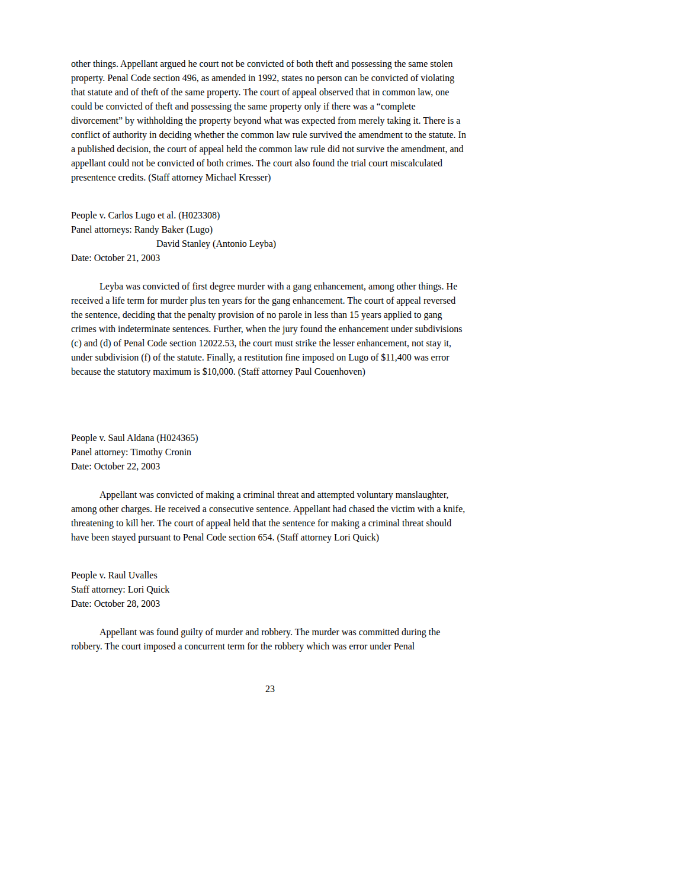other things. Appellant argued he court not be convicted of both theft and possessing the same stolen property. Penal Code section 496, as amended in 1992, states no person can be convicted of violating that statute and of theft of the same property. The court of appeal observed that in common law, one could be convicted of theft and possessing the same property only if there was a “complete divorcement” by withholding the property beyond what was expected from merely taking it. There is a conflict of authority in deciding whether the common law rule survived the amendment to the statute. In a published decision, the court of appeal held the common law rule did not survive the amendment, and appellant could not be convicted of both crimes. The court also found the trial court miscalculated presentence credits. (Staff attorney Michael Kresser)
People v. Carlos Lugo et al. (H023308)
Panel attorneys: Randy Baker (Lugo)
David Stanley (Antonio Leyba)
Date: October 21, 2003
Leyba was convicted of first degree murder with a gang enhancement, among other things. He received a life term for murder plus ten years for the gang enhancement. The court of appeal reversed the sentence, deciding that the penalty provision of no parole in less than 15 years applied to gang crimes with indeterminate sentences. Further, when the jury found the enhancement under subdivisions (c) and (d) of Penal Code section 12022.53, the court must strike the lesser enhancement, not stay it, under subdivision (f) of the statute. Finally, a restitution fine imposed on Lugo of $11,400 was error because the statutory maximum is $10,000. (Staff attorney Paul Couenhoven)
People v. Saul Aldana (H024365)
Panel attorney: Timothy Cronin
Date: October 22, 2003
Appellant was convicted of making a criminal threat and attempted voluntary manslaughter, among other charges. He received a consecutive sentence. Appellant had chased the victim with a knife, threatening to kill her. The court of appeal held that the sentence for making a criminal threat should have been stayed pursuant to Penal Code section 654. (Staff attorney Lori Quick)
People v. Raul Uvalles
Staff attorney: Lori Quick
Date: October 28, 2003
Appellant was found guilty of murder and robbery. The murder was committed during the robbery. The court imposed a concurrent term for the robbery which was error under Penal
23